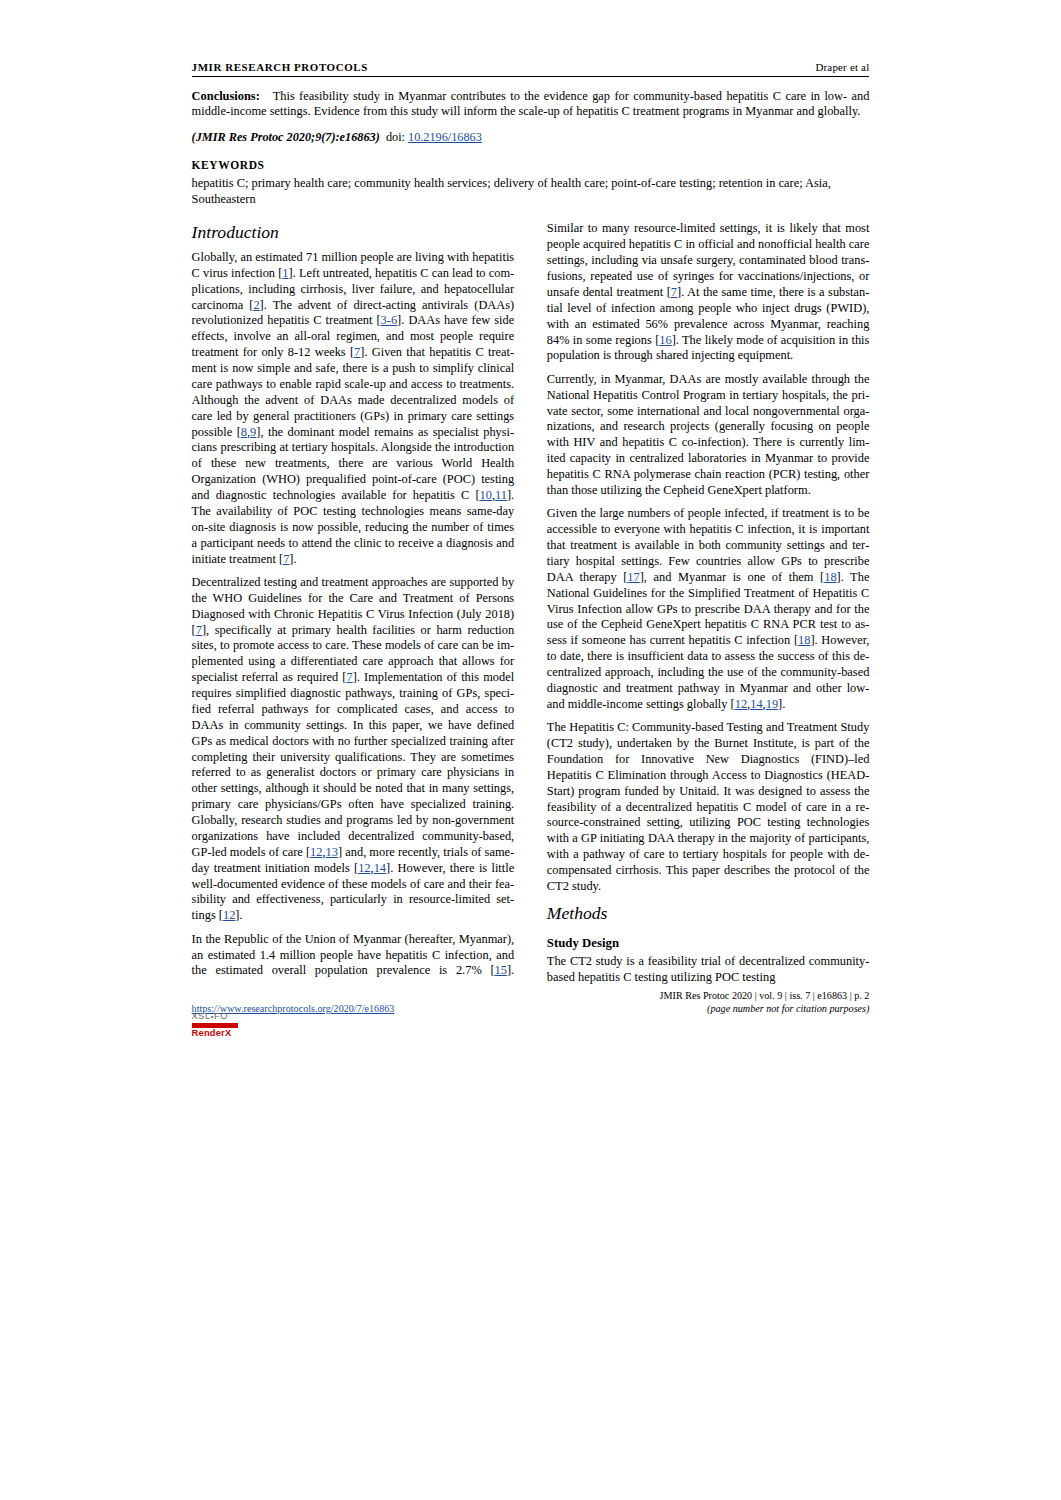JMIR RESEARCH PROTOCOLS
Draper et al
Conclusions: This feasibility study in Myanmar contributes to the evidence gap for community-based hepatitis C care in low- and middle-income settings. Evidence from this study will inform the scale-up of hepatitis C treatment programs in Myanmar and globally.
(JMIR Res Protoc 2020;9(7):e16863) doi: 10.2196/16863
KEYWORDS
hepatitis C; primary health care; community health services; delivery of health care; point-of-care testing; retention in care; Asia, Southeastern
Introduction
Globally, an estimated 71 million people are living with hepatitis C virus infection [1]. Left untreated, hepatitis C can lead to complications, including cirrhosis, liver failure, and hepatocellular carcinoma [2]. The advent of direct-acting antivirals (DAAs) revolutionized hepatitis C treatment [3-6]. DAAs have few side effects, involve an all-oral regimen, and most people require treatment for only 8-12 weeks [7]. Given that hepatitis C treatment is now simple and safe, there is a push to simplify clinical care pathways to enable rapid scale-up and access to treatments. Although the advent of DAAs made decentralized models of care led by general practitioners (GPs) in primary care settings possible [8,9], the dominant model remains as specialist physicians prescribing at tertiary hospitals. Alongside the introduction of these new treatments, there are various World Health Organization (WHO) prequalified point-of-care (POC) testing and diagnostic technologies available for hepatitis C [10,11]. The availability of POC testing technologies means same-day on-site diagnosis is now possible, reducing the number of times a participant needs to attend the clinic to receive a diagnosis and initiate treatment [7].
Decentralized testing and treatment approaches are supported by the WHO Guidelines for the Care and Treatment of Persons Diagnosed with Chronic Hepatitis C Virus Infection (July 2018) [7], specifically at primary health facilities or harm reduction sites, to promote access to care. These models of care can be implemented using a differentiated care approach that allows for specialist referral as required [7]. Implementation of this model requires simplified diagnostic pathways, training of GPs, specified referral pathways for complicated cases, and access to DAAs in community settings. In this paper, we have defined GPs as medical doctors with no further specialized training after completing their university qualifications. They are sometimes referred to as generalist doctors or primary care physicians in other settings, although it should be noted that in many settings, primary care physicians/GPs often have specialized training. Globally, research studies and programs led by non-government organizations have included decentralized community-based, GP-led models of care [12,13] and, more recently, trials of same-day treatment initiation models [12,14]. However, there is little well-documented evidence of these models of care and their feasibility and effectiveness, particularly in resource-limited settings [12].
In the Republic of the Union of Myanmar (hereafter, Myanmar), an estimated 1.4 million people have hepatitis C infection, and the estimated overall population prevalence is 2.7% [15]. Similar to many resource-limited settings, it is likely that most people acquired hepatitis C in official and nonofficial health care settings, including via unsafe surgery, contaminated blood transfusions, repeated use of syringes for vaccinations/injections, or unsafe dental treatment [7]. At the same time, there is a substantial level of infection among people who inject drugs (PWID), with an estimated 56% prevalence across Myanmar, reaching 84% in some regions [16]. The likely mode of acquisition in this population is through shared injecting equipment.
Currently, in Myanmar, DAAs are mostly available through the National Hepatitis Control Program in tertiary hospitals, the private sector, some international and local nongovernmental organizations, and research projects (generally focusing on people with HIV and hepatitis C co-infection). There is currently limited capacity in centralized laboratories in Myanmar to provide hepatitis C RNA polymerase chain reaction (PCR) testing, other than those utilizing the Cepheid GeneXpert platform.
Given the large numbers of people infected, if treatment is to be accessible to everyone with hepatitis C infection, it is important that treatment is available in both community settings and tertiary hospital settings. Few countries allow GPs to prescribe DAA therapy [17], and Myanmar is one of them [18]. The National Guidelines for the Simplified Treatment of Hepatitis C Virus Infection allow GPs to prescribe DAA therapy and for the use of the Cepheid GeneXpert hepatitis C RNA PCR test to assess if someone has current hepatitis C infection [18]. However, to date, there is insufficient data to assess the success of this decentralized approach, including the use of the community-based diagnostic and treatment pathway in Myanmar and other low-and middle-income settings globally [12,14,19].
The Hepatitis C: Community-based Testing and Treatment Study (CT2 study), undertaken by the Burnet Institute, is part of the Foundation for Innovative New Diagnostics (FIND)–led Hepatitis C Elimination through Access to Diagnostics (HEAD-Start) program funded by Unitaid. It was designed to assess the feasibility of a decentralized hepatitis C model of care in a resource-constrained setting, utilizing POC testing technologies with a GP initiating DAA therapy in the majority of participants, with a pathway of care to tertiary hospitals for people with decompensated cirrhosis. This paper describes the protocol of the CT2 study.
Methods
Study Design
The CT2 study is a feasibility trial of decentralized community-based hepatitis C testing utilizing POC testing
https://www.researchprotocols.org/2020/7/e16863
JMIR Res Protoc 2020 | vol. 9 | iss. 7 | e16863 | p. 2
(page number not for citation purposes)
XSL•FO
RenderX